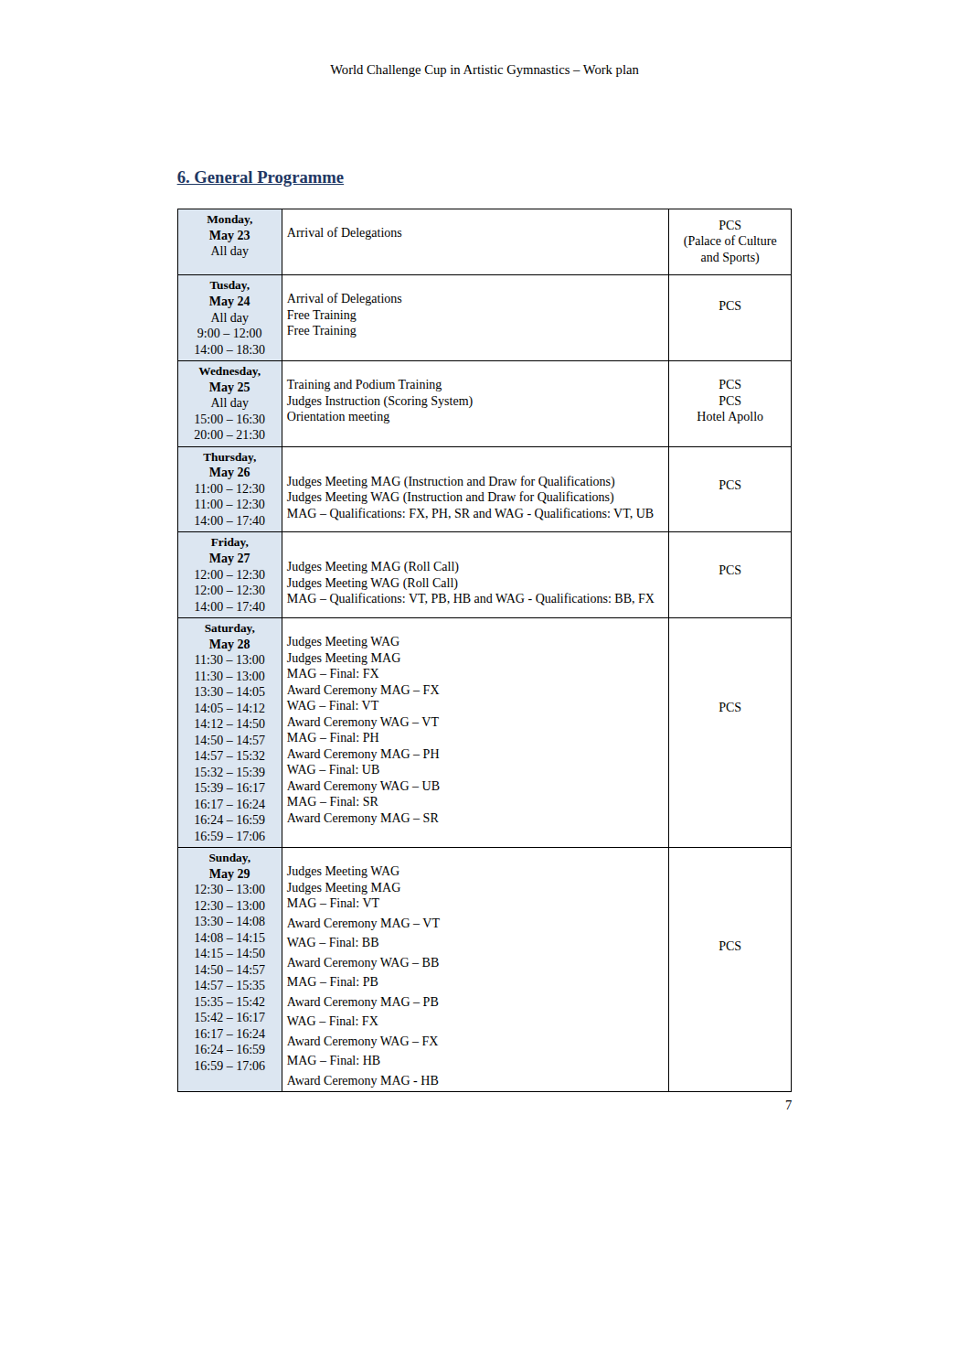World Challenge Cup in Artistic Gymnastics – Work plan
6. General Programme
| Monday, May 23 All day | Arrival of Delegations | PCS (Palace of Culture and Sports) |
| Tusday, May 24 All day 9:00 – 12:00 14:00 – 18:30 | Arrival of Delegations Free Training Free Training | PCS |
| Wednesday, May 25 All day 15:00 – 16:30 20:00 – 21:30 | Training and Podium Training Judges Instruction (Scoring System) Orientation meeting | PCS PCS Hotel Apollo |
| Thursday, May 26 11:00 – 12:30 11:00 – 12:30 14:00 – 17:40 | Judges Meeting MAG (Instruction and Draw for Qualifications) Judges Meeting WAG (Instruction and Draw for Qualifications) MAG – Qualifications: FX, PH, SR and WAG - Qualifications: VT, UB | PCS |
| Friday, May 27 12:00 – 12:30 12:00 – 12:30 14:00 – 17:40 | Judges Meeting MAG (Roll Call) Judges Meeting WAG (Roll Call) MAG – Qualifications: VT, PB, HB and WAG - Qualifications: BB, FX | PCS |
| Saturday, May 28 11:30 – 13:00 11:30 – 13:00 13:30 – 14:05 14:05 – 14:12 14:12 – 14:50 14:50 – 14:57 14:57 – 15:32 15:32 – 15:39 15:39 – 16:17 16:17 – 16:24 16:24 – 16:59 16:59 – 17:06 | Judges Meeting WAG Judges Meeting MAG MAG – Final: FX Award Ceremony MAG – FX WAG – Final: VT Award Ceremony WAG – VT MAG – Final: PH Award Ceremony MAG – PH WAG – Final: UB Award Ceremony WAG – UB MAG – Final: SR Award Ceremony MAG – SR | PCS |
| Sunday, May 29 12:30 – 13:00 12:30 – 13:00 13:30 – 14:08 14:08 – 14:15 14:15 – 14:50 14:50 – 14:57 14:57 – 15:35 15:35 – 15:42 15:42 – 16:17 16:17 – 16:24 16:24 – 16:59 16:59 – 17:06 | Judges Meeting WAG Judges Meeting MAG MAG – Final: VT Award Ceremony MAG – VT WAG – Final: BB Award Ceremony WAG – BB MAG – Final: PB Award Ceremony MAG – PB WAG – Final: FX Award Ceremony WAG – FX MAG – Final: HB Award Ceremony MAG - HB | PCS |
7